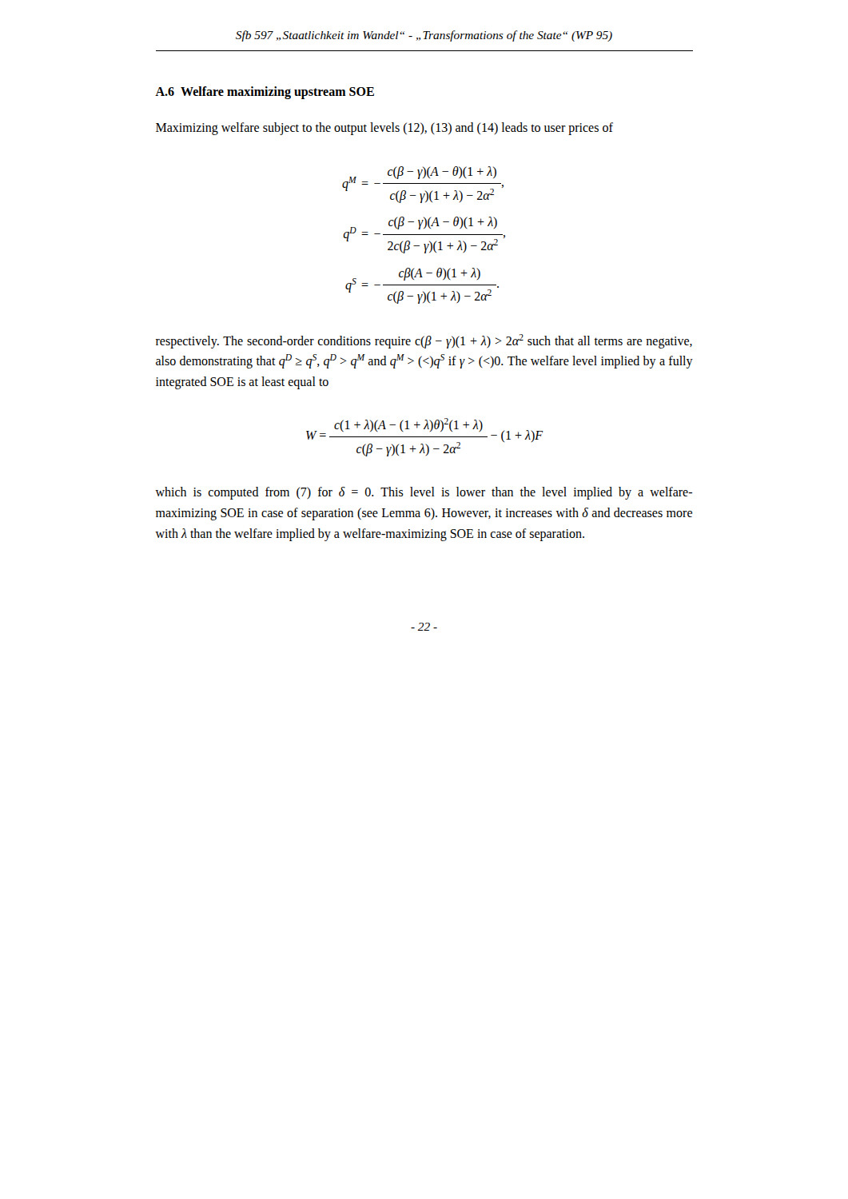Sfb 597 „Staatlichkeit im Wandel“ - „Transformations of the State“ (WP 95)
A.6 Welfare maximizing upstream SOE
Maximizing welfare subject to the output levels (12), (13) and (14) leads to user prices of
| q M | = | − c ( β − γ )( A − θ )(1 + λ ) c ( β − γ )(1 + λ ) − 2 α 2 , |
| q D | = | − c ( β − γ )( A − θ )(1 + λ ) 2 c ( β − γ )(1 + λ ) − 2 α 2 , |
| q S | = | − cβ ( A − θ )(1 + λ ) c ( β − γ )(1 + λ ) − 2 α 2 . |
respectively. The second-order conditions require c(β − γ)(1 + λ) > 2α2 such that all terms are negative, also demonstrating that qD ≥ qS, qD > qM and qM > (<)qS if γ > (<)0. The welfare level implied by a fully integrated SOE is at least equal to
W = c(1 + λ)(A − (1 + λ)θ)2(1 + λ) c(β − γ)(1 + λ) − 2α2 − (1 + λ)F
which is computed from (7) for δ = 0. This level is lower than the level implied by a welfare-maximizing SOE in case of separation (see Lemma 6). However, it increases with δ and decreases more with λ than the welfare implied by a welfare-maximizing SOE in case of separation.
- 22 -